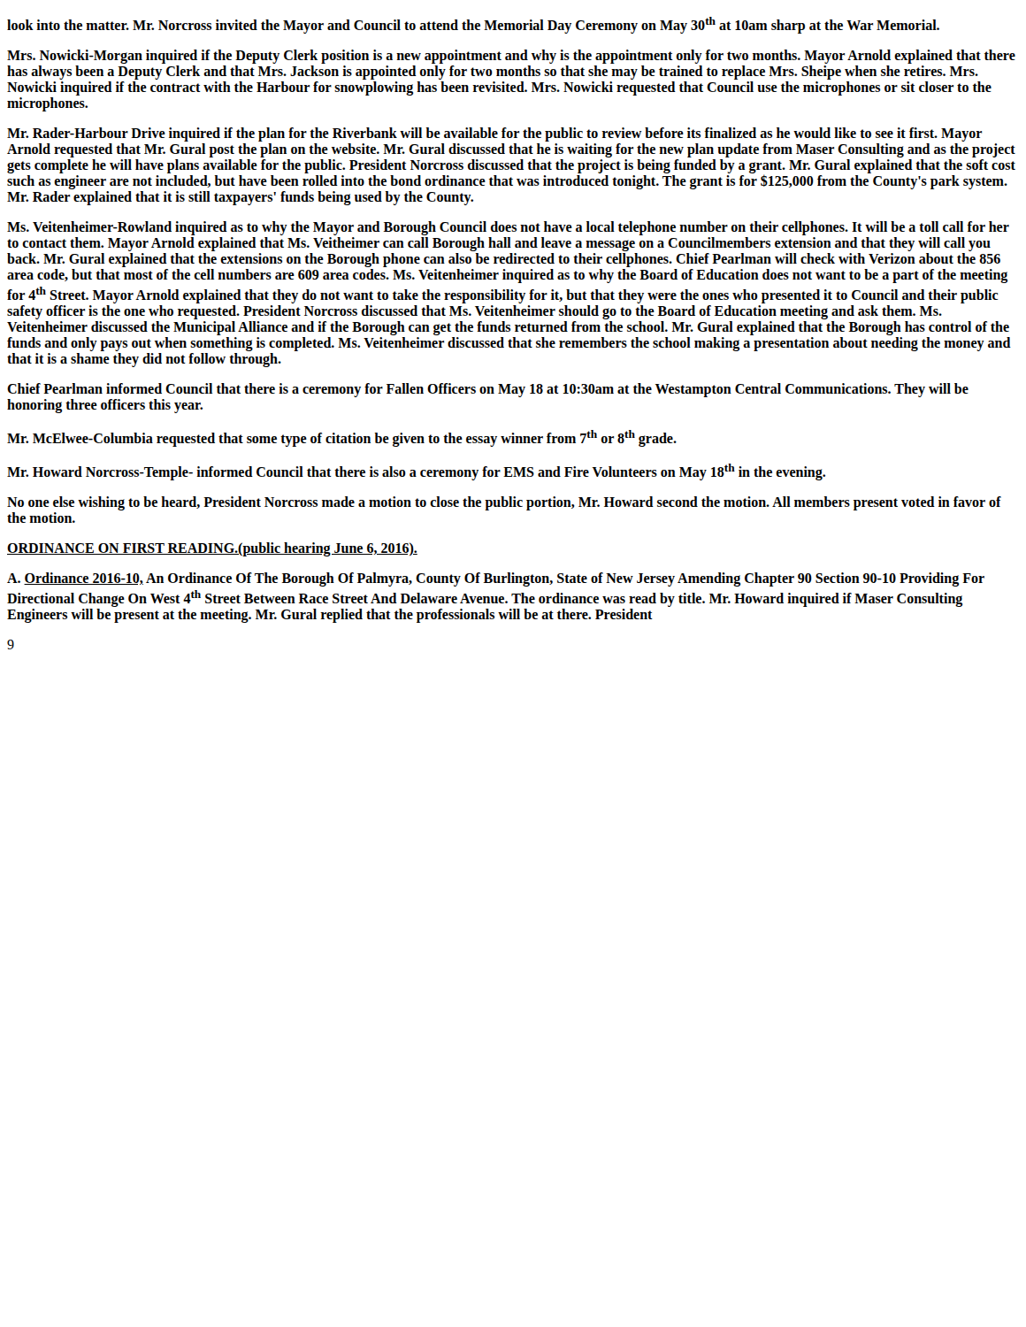look into the matter. Mr. Norcross invited the Mayor and Council to attend the Memorial Day Ceremony on May 30th at 10am sharp at the War Memorial.
Mrs. Nowicki-Morgan inquired if the Deputy Clerk position is a new appointment and why is the appointment only for two months. Mayor Arnold explained that there has always been a Deputy Clerk and that Mrs. Jackson is appointed only for two months so that she may be trained to replace Mrs. Sheipe when she retires. Mrs. Nowicki inquired if the contract with the Harbour for snowplowing has been revisited. Mrs. Nowicki requested that Council use the microphones or sit closer to the microphones.
Mr. Rader-Harbour Drive inquired if the plan for the Riverbank will be available for the public to review before its finalized as he would like to see it first. Mayor Arnold requested that Mr. Gural post the plan on the website. Mr. Gural discussed that he is waiting for the new plan update from Maser Consulting and as the project gets complete he will have plans available for the public. President Norcross discussed that the project is being funded by a grant. Mr. Gural explained that the soft cost such as engineer are not included, but have been rolled into the bond ordinance that was introduced tonight. The grant is for $125,000 from the County's park system. Mr. Rader explained that it is still taxpayers' funds being used by the County.
Ms. Veitenheimer-Rowland inquired as to why the Mayor and Borough Council does not have a local telephone number on their cellphones. It will be a toll call for her to contact them. Mayor Arnold explained that Ms. Veitheimer can call Borough hall and leave a message on a Councilmembers extension and that they will call you back. Mr. Gural explained that the extensions on the Borough phone can also be redirected to their cellphones. Chief Pearlman will check with Verizon about the 856 area code, but that most of the cell numbers are 609 area codes. Ms. Veitenheimer inquired as to why the Board of Education does not want to be a part of the meeting for 4th Street. Mayor Arnold explained that they do not want to take the responsibility for it, but that they were the ones who presented it to Council and their public safety officer is the one who requested. President Norcross discussed that Ms. Veitenheimer should go to the Board of Education meeting and ask them. Ms. Veitenheimer discussed the Municipal Alliance and if the Borough can get the funds returned from the school. Mr. Gural explained that the Borough has control of the funds and only pays out when something is completed. Ms. Veitenheimer discussed that she remembers the school making a presentation about needing the money and that it is a shame they did not follow through.
Chief Pearlman informed Council that there is a ceremony for Fallen Officers on May 18 at 10:30am at the Westampton Central Communications. They will be honoring three officers this year.
Mr. McElwee-Columbia requested that some type of citation be given to the essay winner from 7th or 8th grade.
Mr. Howard Norcross-Temple- informed Council that there is also a ceremony for EMS and Fire Volunteers on May 18th in the evening.
No one else wishing to be heard, President Norcross made a motion to close the public portion, Mr. Howard second the motion. All members present voted in favor of the motion.
ORDINANCE ON FIRST READING.(public hearing June 6, 2016).
A. Ordinance 2016-10, An Ordinance Of The Borough Of Palmyra, County Of Burlington, State of New Jersey Amending Chapter 90 Section 90-10 Providing For Directional Change On West 4th Street Between Race Street And Delaware Avenue. The ordinance was read by title. Mr. Howard inquired if Maser Consulting Engineers will be present at the meeting. Mr. Gural replied that the professionals will be at there. President
9